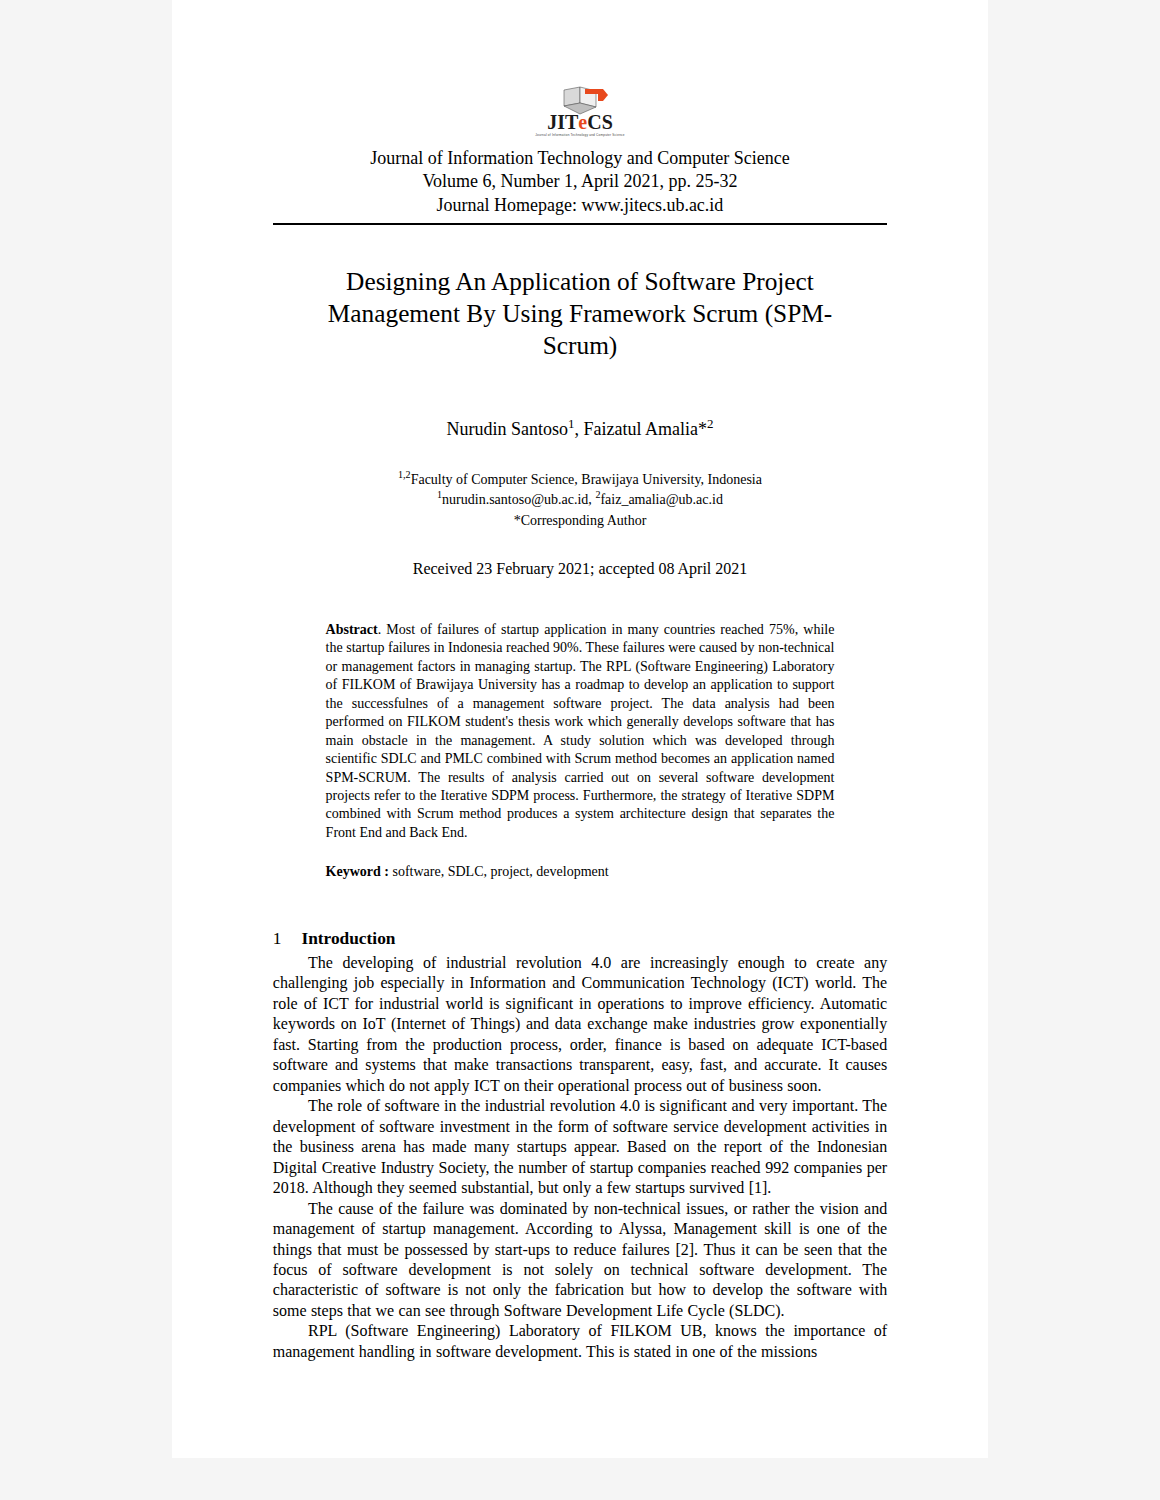JITeCS Journal of Information Technology and Computer Science
Journal of Information Technology and Computer Science
Volume 6, Number 1, April 2021, pp. 25-32
Journal Homepage: www.jitecs.ub.ac.id
Designing An Application of Software Project
Management By Using Framework Scrum (SPM-Scrum)
Nurudin Santoso1, Faizatul Amalia*2
1,2Faculty of Computer Science, Brawijaya University, Indonesia
1nurudin.santoso@ub.ac.id, 2faiz_amalia@ub.ac.id
*Corresponding Author
Received 23 February 2021; accepted 08 April 2021
Abstract. Most of failures of startup application in many countries reached 75%, while the startup failures in Indonesia reached 90%. These failures were caused by non-technical or management factors in managing startup. The RPL (Software Engineering) Laboratory of FILKOM of Brawijaya University has a roadmap to develop an application to support the successfulnes of a management software project. The data analysis had been performed on FILKOM student's thesis work which generally develops software that has main obstacle in the management. A study solution which was developed through scientific SDLC and PMLC combined with Scrum method becomes an application named SPM-SCRUM. The results of analysis carried out on several software development projects refer to the Iterative SDPM process. Furthermore, the strategy of Iterative SDPM combined with Scrum method produces a system architecture design that separates the Front End and Back End.
Keyword : software, SDLC, project, development
1 Introduction
The developing of industrial revolution 4.0 are increasingly enough to create any challenging job especially in Information and Communication Technology (ICT) world. The role of ICT for industrial world is significant in operations to improve efficiency. Automatic keywords on IoT (Internet of Things) and data exchange make industries grow exponentially fast. Starting from the production process, order, finance is based on adequate ICT-based software and systems that make transactions transparent, easy, fast, and accurate. It causes companies which do not apply ICT on their operational process out of business soon.
The role of software in the industrial revolution 4.0 is significant and very important. The development of software investment in the form of software service development activities in the business arena has made many startups appear. Based on the report of the Indonesian Digital Creative Industry Society, the number of startup companies reached 992 companies per 2018. Although they seemed substantial, but only a few startups survived [1].
The cause of the failure was dominated by non-technical issues, or rather the vision and management of startup management. According to Alyssa, Management skill is one of the things that must be possessed by start-ups to reduce failures [2]. Thus it can be seen that the focus of software development is not solely on technical software development. The characteristic of software is not only the fabrication but how to develop the software with some steps that we can see through Software Development Life Cycle (SLDC).
RPL (Software Engineering) Laboratory of FILKOM UB, knows the importance of management handling in software development. This is stated in one of the missions